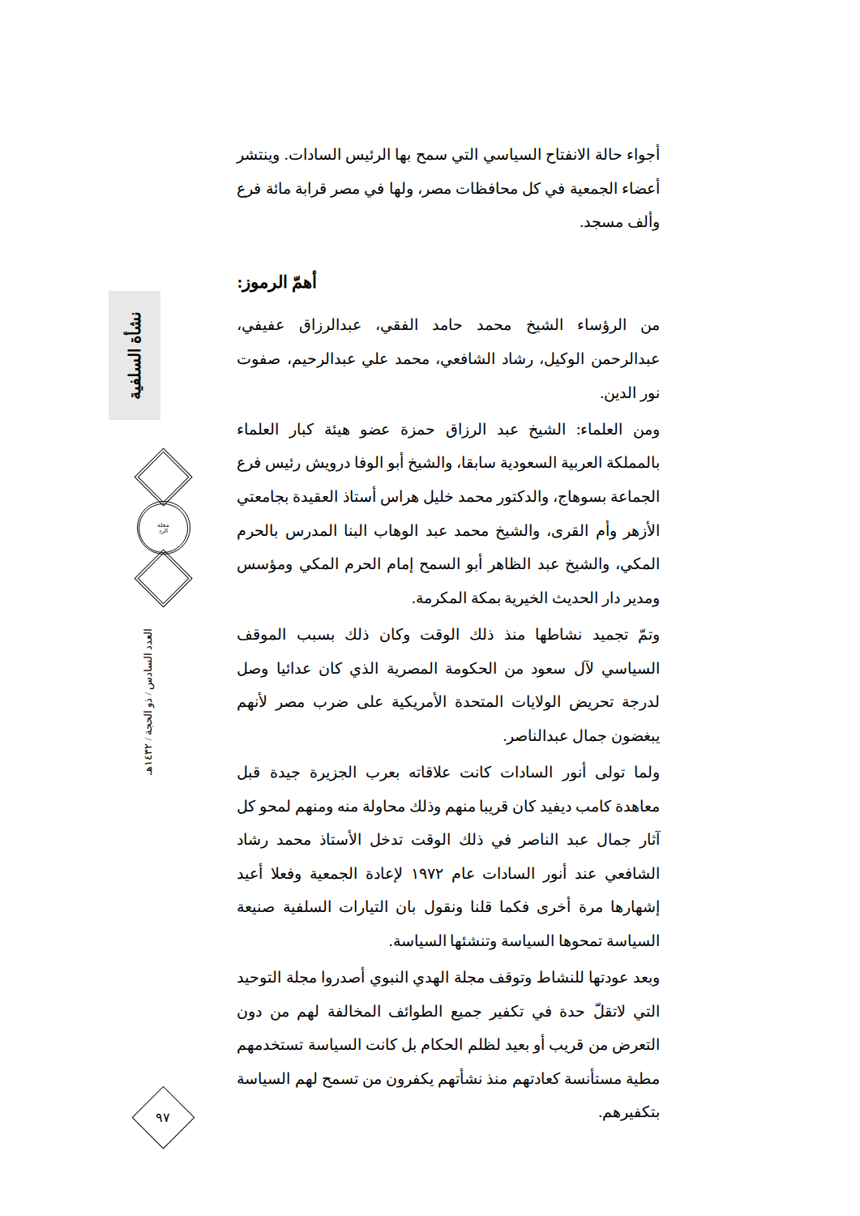نشأة السلفية
مجلة
الرد
العدد السادس / ذو الحجة / ١٤٣٢هـ
٩٧
أجواء حالة الانفتاح السياسي التي سمح بها الرئيس السادات. وينتشر أعضاء الجمعية في كل محافظات مصر، ولها في مصر قرابة مائة فرع وألف مسجد.
أهمّ الرموز:
من الرؤساء الشيخ محمد حامد الفقي، عبدالرزاق عفيفي، عبدالرحمن الوكيل، رشاد الشافعي، محمد علي عبدالرحيم، صفوت نور الدين.
ومن العلماء: الشيخ عبد الرزاق حمزة عضو هيئة كبار العلماء بالمملكة العربية السعودية سابقا، والشيخ أبو الوفا درويش رئيس فرع الجماعة بسوهاج، والدكتور محمد خليل هراس أستاذ العقيدة بجامعتي الأزهر وأم القرى، والشيخ محمد عبد الوهاب البنا المدرس بالحرم المكي، والشيخ عبد الظاهر أبو السمح إمام الحرم المكي ومؤسس ومدير دار الحديث الخيرية بمكة المكرمة.
وتمّ تجميد نشاطها منذ ذلك الوقت وكان ذلك بسبب الموقف السياسي لآل سعود من الحكومة المصرية الذي كان عدائيا وصل لدرجة تحريض الولايات المتحدة الأمريكية على ضرب مصر لأنهم يبغضون جمال عبدالناصر.
ولما تولى أنور السادات كانت علاقاته بعرب الجزيرة جيدة قبل معاهدة كامب ديفيد كان قريبا منهم وذلك محاولة منه ومنهم لمحو كل آثار جمال عبد الناصر في ذلك الوقت تدخل الأستاذ محمد رشاد الشافعي عند أنور السادات عام ١٩٧٢ لإعادة الجمعية وفعلا أعيد إشهارها مرة أخرى فكما قلنا ونقول بان التيارات السلفية صنيعة السياسة تمحوها السياسة وتنشئها السياسة.
وبعد عودتها للنشاط وتوقف مجلة الهدي النبوي أصدروا مجلة التوحيد التي لاتقلّ حدة في تكفير جميع الطوائف المخالفة لهم من دون التعرض من قريب أو بعيد لظلم الحكام بل كانت السياسة تستخدمهم مطية مستأنسة كعادتهم منذ نشأتهم يكفرون من تسمح لهم السياسة بتكفيرهم.